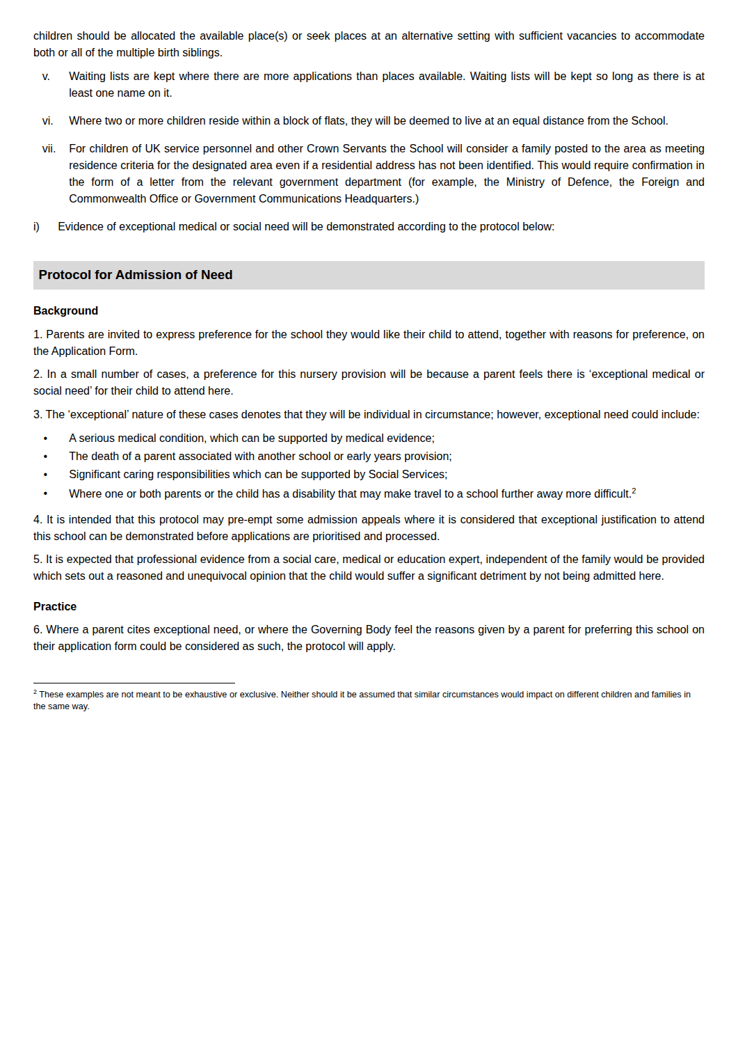children should be allocated the available place(s) or seek places at an alternative setting with sufficient vacancies to accommodate both or all of the multiple birth siblings.
v. Waiting lists are kept where there are more applications than places available. Waiting lists will be kept so long as there is at least one name on it.
vi. Where two or more children reside within a block of flats, they will be deemed to live at an equal distance from the School.
vii. For children of UK service personnel and other Crown Servants the School will consider a family posted to the area as meeting residence criteria for the designated area even if a residential address has not been identified. This would require confirmation in the form of a letter from the relevant government department (for example, the Ministry of Defence, the Foreign and Commonwealth Office or Government Communications Headquarters.)
i) Evidence of exceptional medical or social need will be demonstrated according to the protocol below:
Protocol for Admission of Need
Background
1. Parents are invited to express preference for the school they would like their child to attend, together with reasons for preference, on the Application Form.
2. In a small number of cases, a preference for this nursery provision will be because a parent feels there is ‘exceptional medical or social need’ for their child to attend here.
3. The ‘exceptional’ nature of these cases denotes that they will be individual in circumstance; however, exceptional need could include:
A serious medical condition, which can be supported by medical evidence;
The death of a parent associated with another school or early years provision;
Significant caring responsibilities which can be supported by Social Services;
Where one or both parents or the child has a disability that may make travel to a school further away more difficult.2
4. It is intended that this protocol may pre-empt some admission appeals where it is considered that exceptional justification to attend this school can be demonstrated before applications are prioritised and processed.
5. It is expected that professional evidence from a social care, medical or education expert, independent of the family would be provided which sets out a reasoned and unequivocal opinion that the child would suffer a significant detriment by not being admitted here.
Practice
6. Where a parent cites exceptional need, or where the Governing Body feel the reasons given by a parent for preferring this school on their application form could be considered as such, the protocol will apply.
2 These examples are not meant to be exhaustive or exclusive. Neither should it be assumed that similar circumstances would impact on different children and families in the same way.